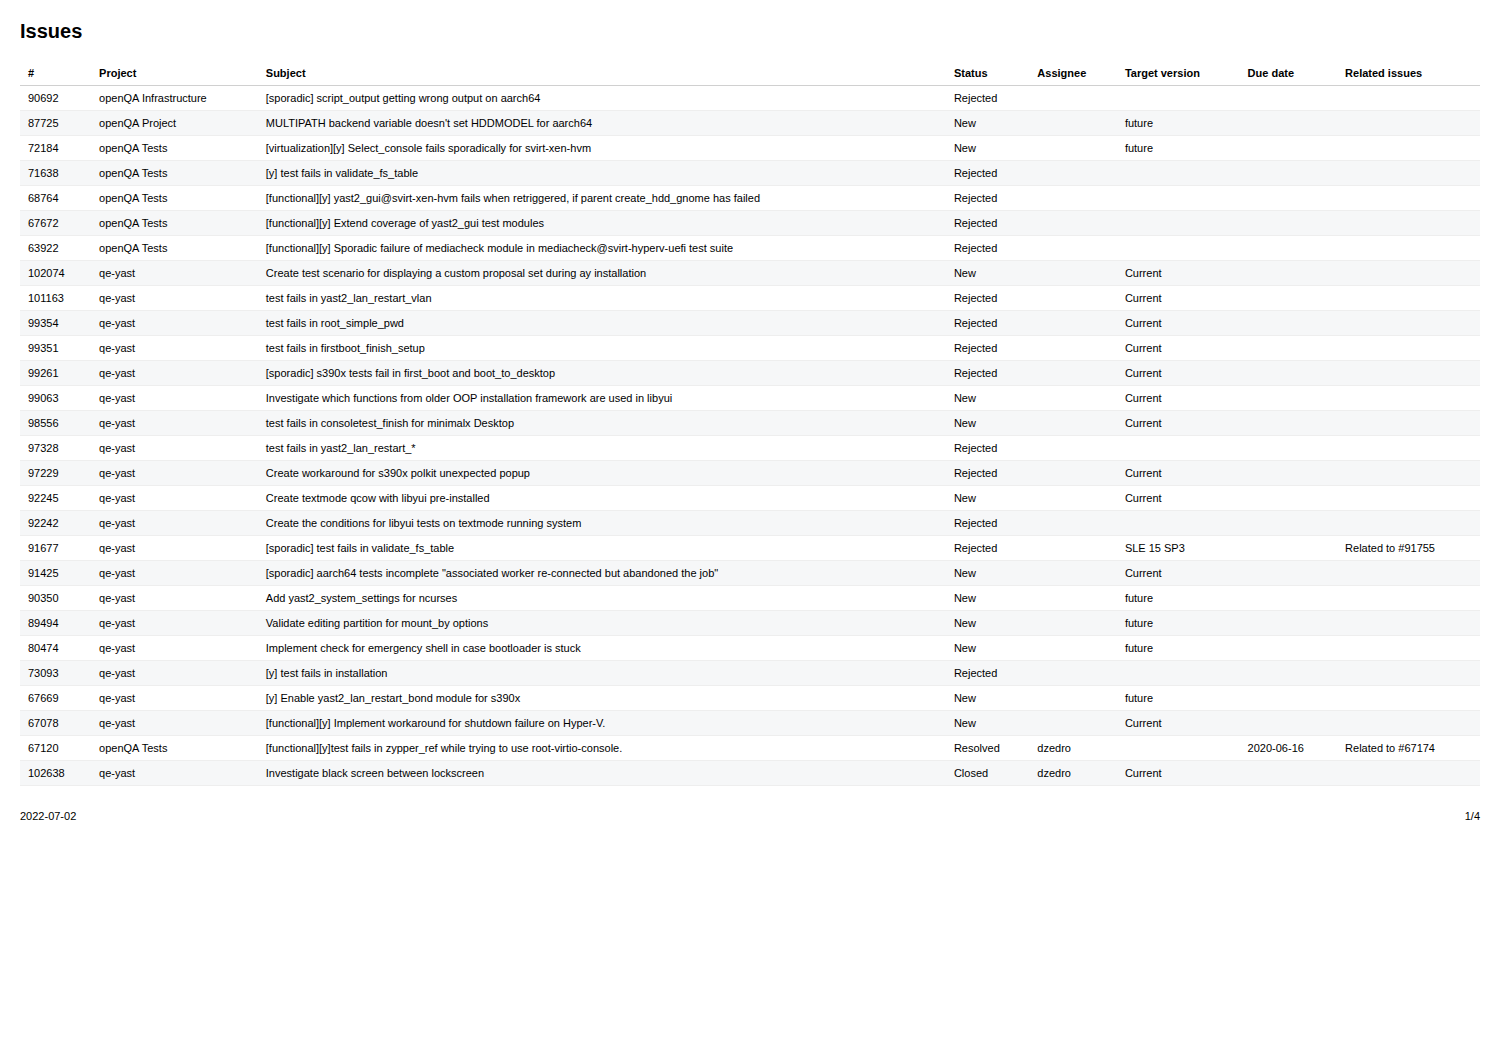Issues
| # | Project | Subject | Status | Assignee | Target version | Due date | Related issues |
| --- | --- | --- | --- | --- | --- | --- | --- |
| 90692 | openQA Infrastructure | [sporadic] script_output getting wrong output on aarch64 | Rejected | | | | |
| 87725 | openQA Project | MULTIPATH backend variable doesn't set HDDMODEL for aarch64 | New | | future | | |
| 72184 | openQA Tests | [virtualization][y] Select_console fails sporadically for svirt-xen-hvm | New | | future | | |
| 71638 | openQA Tests | [y] test fails in validate_fs_table | Rejected | | | | |
| 68764 | openQA Tests | [functional][y] yast2_gui@svirt-xen-hvm fails when retriggered, if parent create_hdd_gnome has failed | Rejected | | | | |
| 67672 | openQA Tests | [functional][y] Extend coverage of yast2_gui test modules | Rejected | | | | |
| 63922 | openQA Tests | [functional][y] Sporadic failure of mediacheck module in mediacheck@svirt-hyperv-uefi test suite | Rejected | | | | |
| 102074 | qe-yast | Create test scenario for displaying a custom proposal set during ay installation | New | | Current | | |
| 101163 | qe-yast | test fails in yast2_lan_restart_vlan | Rejected | | Current | | |
| 99354 | qe-yast | test fails in root_simple_pwd | Rejected | | Current | | |
| 99351 | qe-yast | test fails in firstboot_finish_setup | Rejected | | Current | | |
| 99261 | qe-yast | [sporadic] s390x tests fail in first_boot and boot_to_desktop | Rejected | | Current | | |
| 99063 | qe-yast | Investigate which functions from older OOP installation framework are used in libyui | New | | Current | | |
| 98556 | qe-yast | test fails in consoletest_finish for minimalx Desktop | New | | Current | | |
| 97328 | qe-yast | test fails in yast2_lan_restart_* | Rejected | | | | |
| 97229 | qe-yast | Create workaround for s390x polkit unexpected popup | Rejected | | Current | | |
| 92245 | qe-yast | Create textmode qcow with libyui pre-installed | New | | Current | | |
| 92242 | qe-yast | Create the conditions for libyui tests on textmode running system | Rejected | | | | |
| 91677 | qe-yast | [sporadic] test fails in validate_fs_table | Rejected | | SLE 15 SP3 | | Related to #91755 |
| 91425 | qe-yast | [sporadic] aarch64 tests incomplete "associated worker re-connected but abandoned the job" | New | | Current | | |
| 90350 | qe-yast | Add yast2_system_settings for ncurses | New | | future | | |
| 89494 | qe-yast | Validate editing partition for mount_by options | New | | future | | |
| 80474 | qe-yast | Implement check for emergency shell in case bootloader is stuck | New | | future | | |
| 73093 | qe-yast | [y] test fails in installation | Rejected | | | | |
| 67669 | qe-yast | [y] Enable yast2_lan_restart_bond module for s390x | New | | future | | |
| 67078 | qe-yast | [functional][y] Implement workaround for shutdown failure on Hyper-V. | New | | Current | | |
| 67120 | openQA Tests | [functional][y]test fails in zypper_ref while trying to use root-virtio-console. | Resolved | dzedro | | 2020-06-16 | Related to #67174 |
| 102638 | qe-yast | Investigate black screen between lockscreen | Closed | dzedro | Current | | |
2022-07-02 1/4